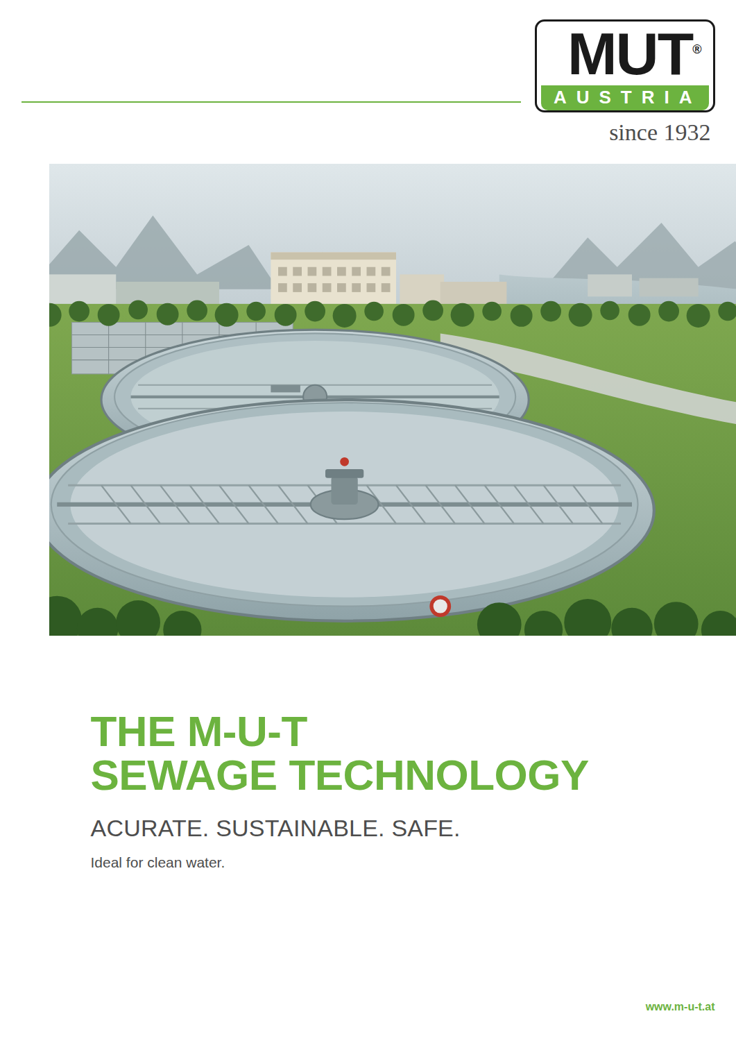MUT® AUSTRIA
since 1932
THE M-U-T
SEWAGE TECHNOLOGY
ACURATE. SUSTAINABLE. SAFE.
Ideal for clean water.
www.m-u-t.at